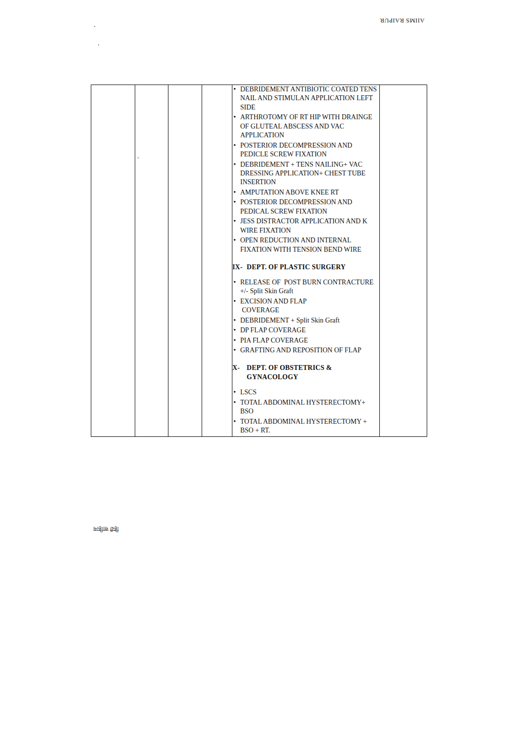AIIMS RAIPUR
| | | | | Debridement antibiotic coated tens nail and stimulan application left side Arthrotomy of RT hip with drainge of gluteal abscess and VAC application Posterior decompression and pedicle screw fixation Debridement + tens nailing+ VAC dressing application+ chest tube insertion Amputation above knee RT Posterior decompression and pedical screw fixation Jess distractor application and K wire fixation Open reduction and internal fixation with tension bend wire IX- DEPT. OF PLASTIC SURGERY RELEASE OF POST BURN CONTRACTURE +/- Split Skin Graft Excision and flap coverage DEBRIDEMENT + Split Skin Graft DP flap coverage PIA flap coverage Grafting and reposition of flap X- DEPT. OF OBSTETRICS & GYNACOLOGY LSCS Total abdominal hysterectomy+ BSO Total abdominal hysterectomy + BSO + RT. | |
हिंदी साहित्य